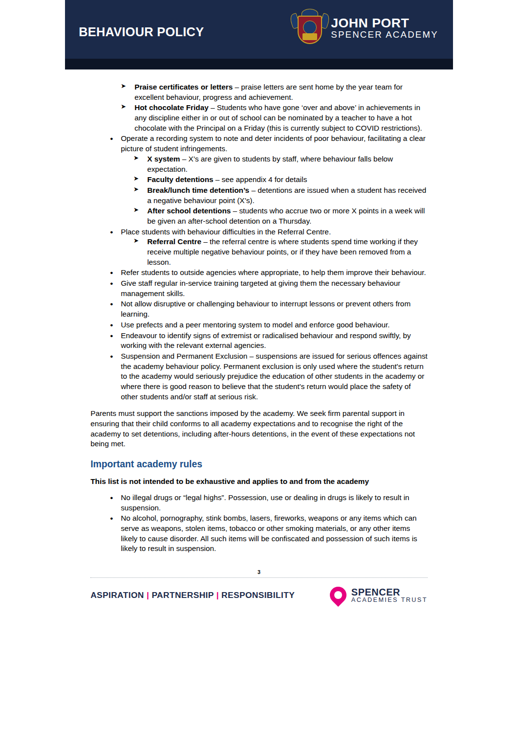BEHAVIOUR POLICY
JOHN PORT
SPENCER ACADEMY
Praise certificates or letters – praise letters are sent home by the year team for excellent behaviour, progress and achievement.
Hot chocolate Friday – Students who have gone ‘over and above’ in achievements in any discipline either in or out of school can be nominated by a teacher to have a hot chocolate with the Principal on a Friday (this is currently subject to COVID restrictions).
Operate a recording system to note and deter incidents of poor behaviour, facilitating a clear picture of student infringements.
X system – X’s are given to students by staff, where behaviour falls below expectation.
Faculty detentions – see appendix 4 for details
Break/lunch time detention’s – detentions are issued when a student has received a negative behaviour point (X’s).
After school detentions – students who accrue two or more X points in a week will be given an after-school detention on a Thursday.
Place students with behaviour difficulties in the Referral Centre.
Referral Centre – the referral centre is where students spend time working if they receive multiple negative behaviour points, or if they have been removed from a lesson.
Refer students to outside agencies where appropriate, to help them improve their behaviour.
Give staff regular in-service training targeted at giving them the necessary behaviour management skills.
Not allow disruptive or challenging behaviour to interrupt lessons or prevent others from learning.
Use prefects and a peer mentoring system to model and enforce good behaviour.
Endeavour to identify signs of extremist or radicalised behaviour and respond swiftly, by working with the relevant external agencies.
Suspension and Permanent Exclusion – suspensions are issued for serious offences against the academy behaviour policy. Permanent exclusion is only used where the student's return to the academy would seriously prejudice the education of other students in the academy or where there is good reason to believe that the student's return would place the safety of other students and/or staff at serious risk.
Parents must support the sanctions imposed by the academy. We seek firm parental support in ensuring that their child conforms to all academy expectations and to recognise the right of the academy to set detentions, including after-hours detentions, in the event of these expectations not being met.
Important academy rules
This list is not intended to be exhaustive and applies to and from the academy
No illegal drugs or “legal highs”. Possession, use or dealing in drugs is likely to result in suspension.
No alcohol, pornography, stink bombs, lasers, fireworks, weapons or any items which can serve as weapons, stolen items, tobacco or other smoking materials, or any other items likely to cause disorder. All such items will be confiscated and possession of such items is likely to result in suspension.
3
ASPIRATION | PARTNERSHIP | RESPONSIBILITY
SPENCER
ACADEMIES TRUST